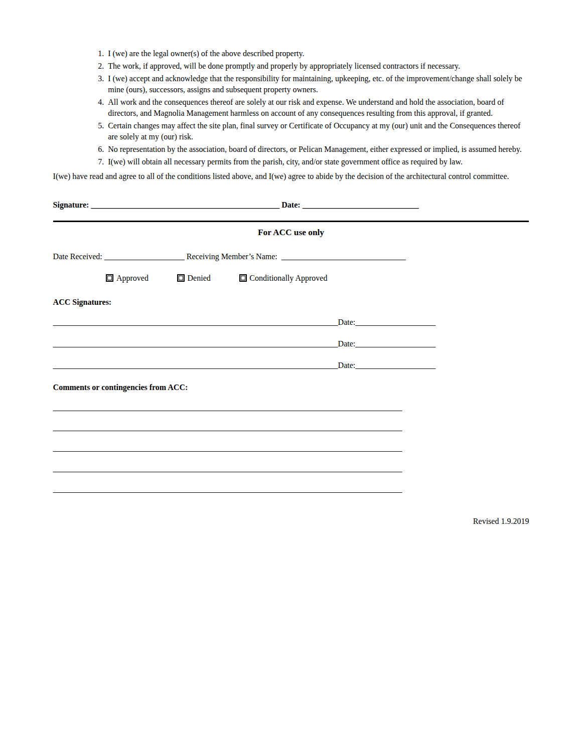I (we) are the legal owner(s) of the above described property.
The work, if approved, will be done promptly and properly by appropriately licensed contractors if necessary.
I (we) accept and acknowledge that the responsibility for maintaining, upkeeping, etc. of the improvement/change shall solely be mine (ours), successors, assigns and subsequent property owners.
All work and the consequences thereof are solely at our risk and expense. We understand and hold the association, board of directors, and Magnolia Management harmless on account of any consequences resulting from this approval, if granted.
Certain changes may affect the site plan, final survey or Certificate of Occupancy at my (our) unit and the Consequences thereof are solely at my (our) risk.
No representation by the association, board of directors, or Pelican Management, either expressed or implied, is assumed hereby.
I(we) will obtain all necessary permits from the parish, city, and/or state government office as required by law.
I(we) have read and agree to all of the conditions listed above, and I(we) agree to abide by the decision of the architectural control committee.
Signature: _______________________________________________ Date: _____________________________
For ACC use only
Date Received: ____________________ Receiving Member’s Name: _______________________________
Approved Denied Conditionally Approved
ACC Signatures:
_______________________________________________________________________Date:____________________
_______________________________________________________________________Date:____________________
_______________________________________________________________________Date:____________________
Comments or contingencies from ACC:
_______________________________________________________________________________________
_______________________________________________________________________________________
_______________________________________________________________________________________
_______________________________________________________________________________________
_______________________________________________________________________________________
Revised 1.9.2019